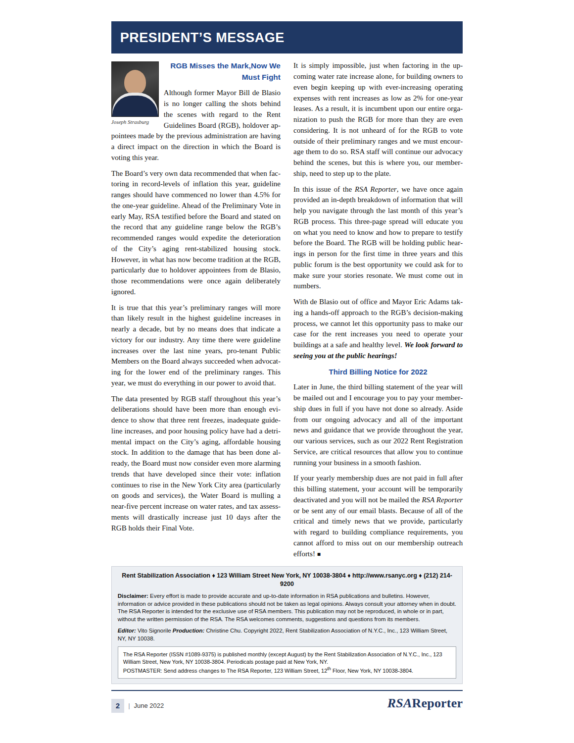PRESIDENT’S MESSAGE
Joseph Strasburg
RGB Misses the Mark,Now We Must Fight
Although former Mayor Bill de Blasio is no longer calling the shots behind the scenes with regard to the Rent Guidelines Board (RGB), holdover appointees made by the previous administration are having a direct impact on the direction in which the Board is voting this year.
The Board’s very own data recommended that when factoring in record-levels of inflation this year, guideline ranges should have commenced no lower than 4.5% for the one-year guideline. Ahead of the Preliminary Vote in early May, RSA testified before the Board and stated on the record that any guideline range below the RGB’s recommended ranges would expedite the deterioration of the City’s aging rent-stabilized housing stock. However, in what has now become tradition at the RGB, particularly due to holdover appointees from de Blasio, those recommendations were once again deliberately ignored.
It is true that this year’s preliminary ranges will more than likely result in the highest guideline increases in nearly a decade, but by no means does that indicate a victory for our industry. Any time there were guideline increases over the last nine years, pro-tenant Public Members on the Board always succeeded when advocating for the lower end of the preliminary ranges. This year, we must do everything in our power to avoid that.
The data presented by RGB staff throughout this year’s deliberations should have been more than enough evidence to show that three rent freezes, inadequate guideline increases, and poor housing policy have had a detrimental impact on the City’s aging, affordable housing stock. In addition to the damage that has been done already, the Board must now consider even more alarming trends that have developed since their vote: inflation continues to rise in the New York City area (particularly on goods and services), the Water Board is mulling a near-five percent increase on water rates, and tax assessments will drastically increase just 10 days after the RGB holds their Final Vote.
It is simply impossible, just when factoring in the upcoming water rate increase alone, for building owners to even begin keeping up with ever-increasing operating expenses with rent increases as low as 2% for one-year leases. As a result, it is incumbent upon our entire organization to push the RGB for more than they are even considering. It is not unheard of for the RGB to vote outside of their preliminary ranges and we must encourage them to do so. RSA staff will continue our advocacy behind the scenes, but this is where you, our membership, need to step up to the plate.
In this issue of the RSA Reporter, we have once again provided an in-depth breakdown of information that will help you navigate through the last month of this year’s RGB process. This three-page spread will educate you on what you need to know and how to prepare to testify before the Board. The RGB will be holding public hearings in person for the first time in three years and this public forum is the best opportunity we could ask for to make sure your stories resonate. We must come out in numbers.
With de Blasio out of office and Mayor Eric Adams taking a hands-off approach to the RGB’s decision-making process, we cannot let this opportunity pass to make our case for the rent increases you need to operate your buildings at a safe and healthy level. We look forward to seeing you at the public hearings!
Third Billing Notice for 2022
Later in June, the third billing statement of the year will be mailed out and I encourage you to pay your membership dues in full if you have not done so already. Aside from our ongoing advocacy and all of the important news and guidance that we provide throughout the year, our various services, such as our 2022 Rent Registration Service, are critical resources that allow you to continue running your business in a smooth fashion.
If your yearly membership dues are not paid in full after this billing statement, your account will be temporarily deactivated and you will not be mailed the RSA Reporter or be sent any of our email blasts. Because of all of the critical and timely news that we provide, particularly with regard to building compliance requirements, you cannot afford to miss out on our membership outreach efforts! ■
Rent Stabilization Association ♦ 123 William Street New York, NY 10038-3804 ♦ http://www.rsanyc.org ♦ (212) 214-9200
Disclaimer: Every effort is made to provide accurate and up-to-date information in RSA publications and bulletins. However, information or advice provided in these publications should not be taken as legal opinions. Always consult your attorney when in doubt. The RSA Reporter is intended for the exclusive use of RSA members. This publication may not be reproduced, in whole or in part, without the written permission of the RSA. The RSA welcomes comments, suggestions and questions from its members.
Editor: Vito Signorile Production: Christine Chu. Copyright 2022, Rent Stabilization Association of N.Y.C., Inc., 123 William Street, NY, NY 10038.
The RSA Reporter (ISSN #1089-9375) is published monthly (except August) by the Rent Stabilization Association of N.Y.C., Inc., 123 William Street, New York, NY 10038-3804. Periodicals postage paid at New York, NY.
POSTMASTER: Send address changes to The RSA Reporter, 123 William Street, 12th Floor, New York, NY 10038-3804.
2 | June 2022
RSA Reporter